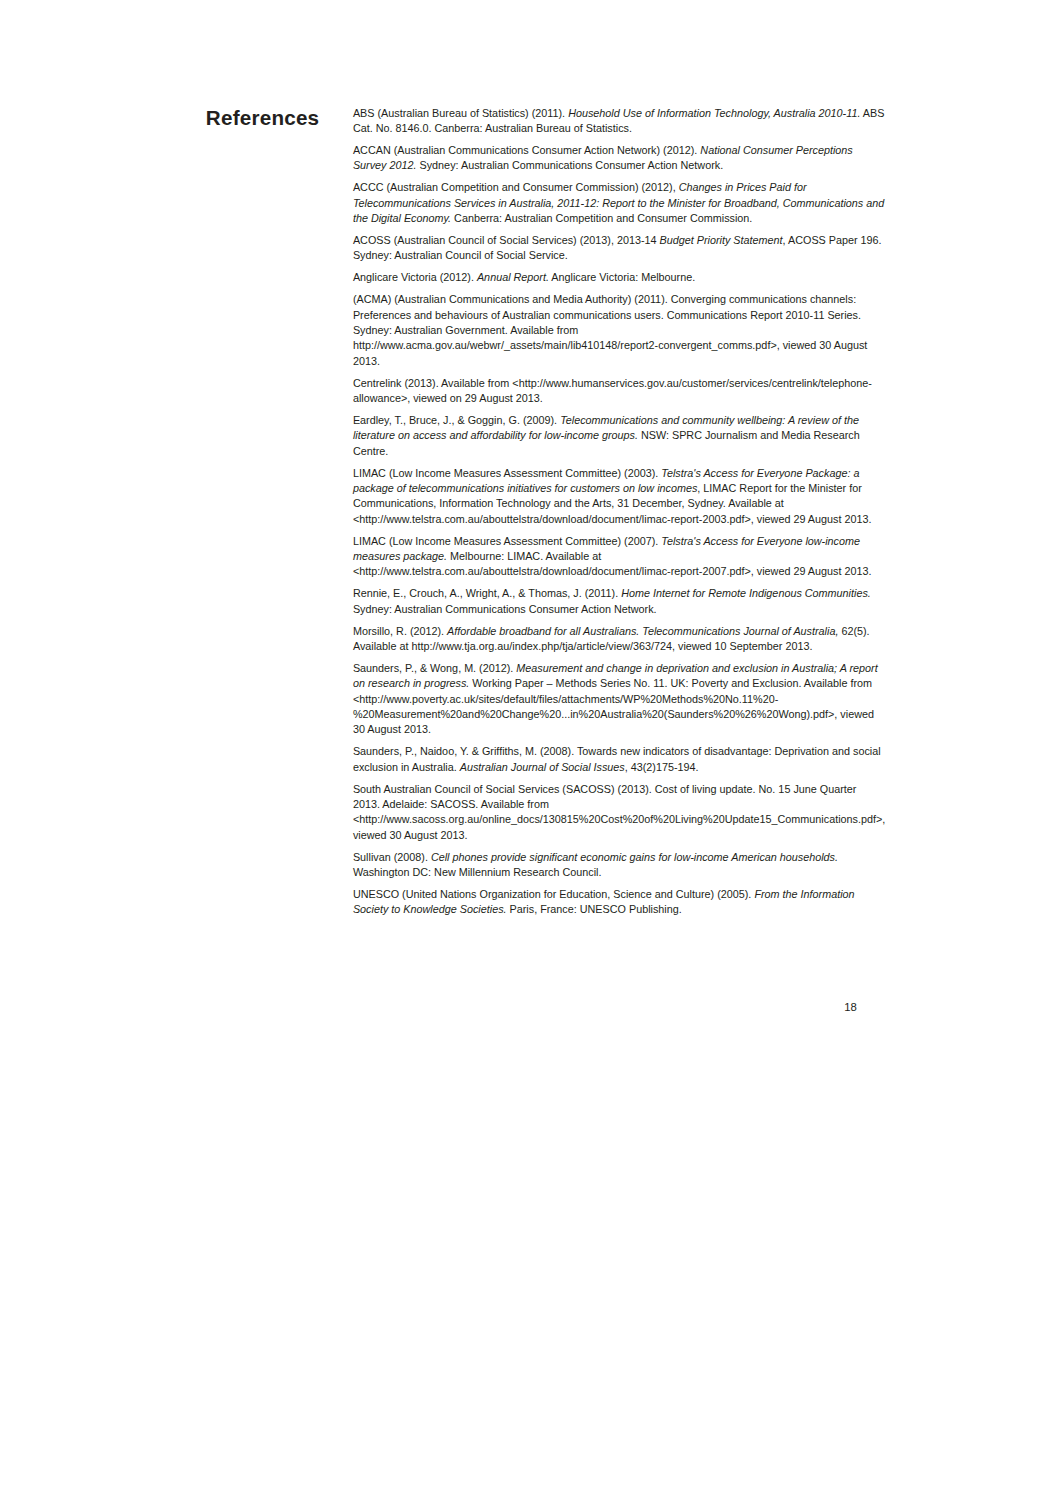References
ABS (Australian Bureau of Statistics) (2011). Household Use of Information Technology, Australia 2010-11. ABS Cat. No. 8146.0. Canberra: Australian Bureau of Statistics.
ACCAN (Australian Communications Consumer Action Network) (2012). National Consumer Perceptions Survey 2012. Sydney: Australian Communications Consumer Action Network.
ACCC (Australian Competition and Consumer Commission) (2012), Changes in Prices Paid for Telecommunications Services in Australia, 2011-12: Report to the Minister for Broadband, Communications and the Digital Economy. Canberra: Australian Competition and Consumer Commission.
ACOSS (Australian Council of Social Services) (2013), 2013-14 Budget Priority Statement, ACOSS Paper 196. Sydney: Australian Council of Social Service.
Anglicare Victoria (2012). Annual Report. Anglicare Victoria: Melbourne.
(ACMA) (Australian Communications and Media Authority) (2011). Converging communications channels: Preferences and behaviours of Australian communications users. Communications Report 2010-11 Series. Sydney: Australian Government. Available from http://www.acma.gov.au/webwr/_assets/main/lib410148/report2-convergent_comms.pdf>, viewed 30 August 2013.
Centrelink (2013). Available from <http://www.humanservices.gov.au/customer/services/centrelink/telephone-allowance>, viewed on 29 August 2013.
Eardley, T., Bruce, J., & Goggin, G. (2009). Telecommunications and community wellbeing: A review of the literature on access and affordability for low-income groups. NSW: SPRC Journalism and Media Research Centre.
LIMAC (Low Income Measures Assessment Committee) (2003). Telstra's Access for Everyone Package: a package of telecommunications initiatives for customers on low incomes, LIMAC Report for the Minister for Communications, Information Technology and the Arts, 31 December, Sydney. Available at <http://www.telstra.com.au/abouttelstra/download/document/limac-report-2003.pdf>, viewed 29 August 2013.
LIMAC (Low Income Measures Assessment Committee) (2007). Telstra's Access for Everyone low-income measures package. Melbourne: LIMAC. Available at <http://www.telstra.com.au/abouttelstra/download/document/limac-report-2007.pdf>, viewed 29 August 2013.
Rennie, E., Crouch, A., Wright, A., & Thomas, J. (2011). Home Internet for Remote Indigenous Communities. Sydney: Australian Communications Consumer Action Network.
Morsillo, R. (2012). Affordable broadband for all Australians. Telecommunications Journal of Australia, 62(5). Available at http://www.tja.org.au/index.php/tja/article/view/363/724, viewed 10 September 2013.
Saunders, P., & Wong, M. (2012). Measurement and change in deprivation and exclusion in Australia; A report on research in progress. Working Paper – Methods Series No. 11. UK: Poverty and Exclusion. Available from <http://www.poverty.ac.uk/sites/default/files/attachments/WP%20Methods%20No.11%20-%20Measurement%20and%20Change%20...in%20Australia%20(Saunders%20%26%20Wong).pdf>, viewed 30 August 2013.
Saunders, P., Naidoo, Y. & Griffiths, M. (2008). Towards new indicators of disadvantage: Deprivation and social exclusion in Australia. Australian Journal of Social Issues, 43(2)175-194.
South Australian Council of Social Services (SACOSS) (2013). Cost of living update. No. 15 June Quarter 2013. Adelaide: SACOSS. Available from <http://www.sacoss.org.au/online_docs/130815%20Cost%20of%20Living%20Update15_Communications.pdf>, viewed 30 August 2013.
Sullivan (2008). Cell phones provide significant economic gains for low-income American households. Washington DC: New Millennium Research Council.
UNESCO (United Nations Organization for Education, Science and Culture) (2005). From the Information Society to Knowledge Societies. Paris, France: UNESCO Publishing.
18